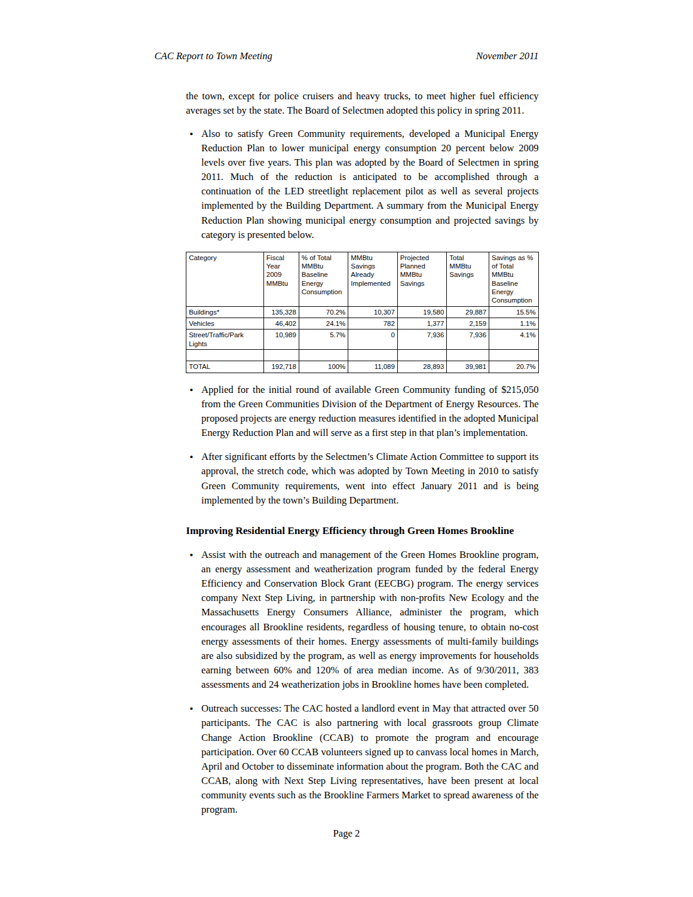CAC Report to Town Meeting November 2011
the town, except for police cruisers and heavy trucks, to meet higher fuel efficiency averages set by the state. The Board of Selectmen adopted this policy in spring 2011.
Also to satisfy Green Community requirements, developed a Municipal Energy Reduction Plan to lower municipal energy consumption 20 percent below 2009 levels over five years. This plan was adopted by the Board of Selectmen in spring 2011. Much of the reduction is anticipated to be accomplished through a continuation of the LED streetlight replacement pilot as well as several projects implemented by the Building Department. A summary from the Municipal Energy Reduction Plan showing municipal energy consumption and projected savings by category is presented below.
| Category | Fiscal Year 2009 MMBtu | % of Total MMBtu Baseline Energy Consumption | MMBtu Savings Already Implemented | Projected Planned MMBtu Savings | Total MMBtu Savings | Savings as % of Total MMBtu Baseline Energy Consumption |
| --- | --- | --- | --- | --- | --- | --- |
| Buildings* | 135,328 | 70.2% | 10,307 | 19,580 | 29,887 | 15.5% |
| Vehicles | 46,402 | 24.1% | 782 | 1,377 | 2,159 | 1.1% |
| Street/Traffic/Park Lights | 10,989 | 5.7% | 0 | 7,936 | 7,936 | 4.1% |
| TOTAL | 192,718 | 100% | 11,089 | 28,893 | 39,981 | 20.7% |
Applied for the initial round of available Green Community funding of $215,050 from the Green Communities Division of the Department of Energy Resources. The proposed projects are energy reduction measures identified in the adopted Municipal Energy Reduction Plan and will serve as a first step in that plan’s implementation.
After significant efforts by the Selectmen’s Climate Action Committee to support its approval, the stretch code, which was adopted by Town Meeting in 2010 to satisfy Green Community requirements, went into effect January 2011 and is being implemented by the town’s Building Department.
Improving Residential Energy Efficiency through Green Homes Brookline
Assist with the outreach and management of the Green Homes Brookline program, an energy assessment and weatherization program funded by the federal Energy Efficiency and Conservation Block Grant (EECBG) program. The energy services company Next Step Living, in partnership with non-profits New Ecology and the Massachusetts Energy Consumers Alliance, administer the program, which encourages all Brookline residents, regardless of housing tenure, to obtain no-cost energy assessments of their homes. Energy assessments of multi-family buildings are also subsidized by the program, as well as energy improvements for households earning between 60% and 120% of area median income. As of 9/30/2011, 383 assessments and 24 weatherization jobs in Brookline homes have been completed.
Outreach successes: The CAC hosted a landlord event in May that attracted over 50 participants. The CAC is also partnering with local grassroots group Climate Change Action Brookline (CCAB) to promote the program and encourage participation. Over 60 CCAB volunteers signed up to canvass local homes in March, April and October to disseminate information about the program. Both the CAC and CCAB, along with Next Step Living representatives, have been present at local community events such as the Brookline Farmers Market to spread awareness of the program.
Page 2